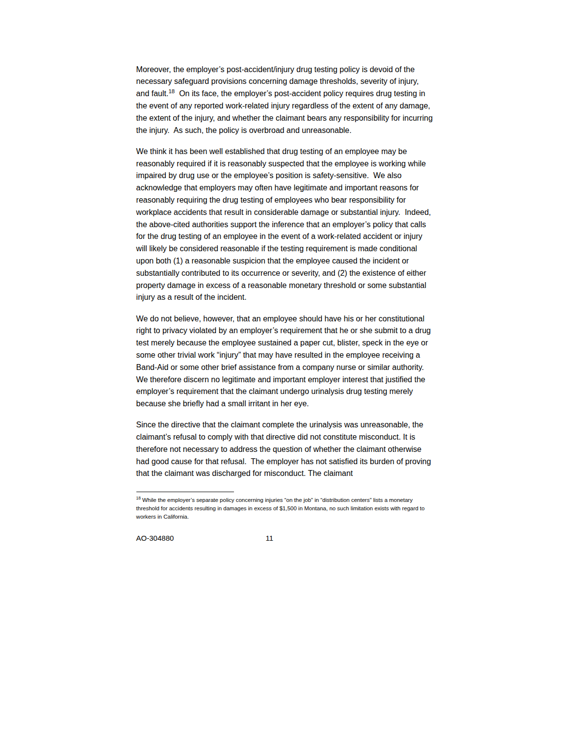Moreover, the employer’s post-accident/injury drug testing policy is devoid of the necessary safeguard provisions concerning damage thresholds, severity of injury, and fault.18 On its face, the employer’s post-accident policy requires drug testing in the event of any reported work-related injury regardless of the extent of any damage, the extent of the injury, and whether the claimant bears any responsibility for incurring the injury. As such, the policy is overbroad and unreasonable.
We think it has been well established that drug testing of an employee may be reasonably required if it is reasonably suspected that the employee is working while impaired by drug use or the employee’s position is safety-sensitive. We also acknowledge that employers may often have legitimate and important reasons for reasonably requiring the drug testing of employees who bear responsibility for workplace accidents that result in considerable damage or substantial injury. Indeed, the above-cited authorities support the inference that an employer’s policy that calls for the drug testing of an employee in the event of a work-related accident or injury will likely be considered reasonable if the testing requirement is made conditional upon both (1) a reasonable suspicion that the employee caused the incident or substantially contributed to its occurrence or severity, and (2) the existence of either property damage in excess of a reasonable monetary threshold or some substantial injury as a result of the incident.
We do not believe, however, that an employee should have his or her constitutional right to privacy violated by an employer’s requirement that he or she submit to a drug test merely because the employee sustained a paper cut, blister, speck in the eye or some other trivial work “injury” that may have resulted in the employee receiving a Band-Aid or some other brief assistance from a company nurse or similar authority. We therefore discern no legitimate and important employer interest that justified the employer’s requirement that the claimant undergo urinalysis drug testing merely because she briefly had a small irritant in her eye.
Since the directive that the claimant complete the urinalysis was unreasonable, the claimant’s refusal to comply with that directive did not constitute misconduct. It is therefore not necessary to address the question of whether the claimant otherwise had good cause for that refusal. The employer has not satisfied its burden of proving that the claimant was discharged for misconduct. The claimant
18 While the employer’s separate policy concerning injuries “on the job” in “distribution centers” lists a monetary threshold for accidents resulting in damages in excess of $1,500 in Montana, no such limitation exists with regard to workers in California.
AO-304880 11